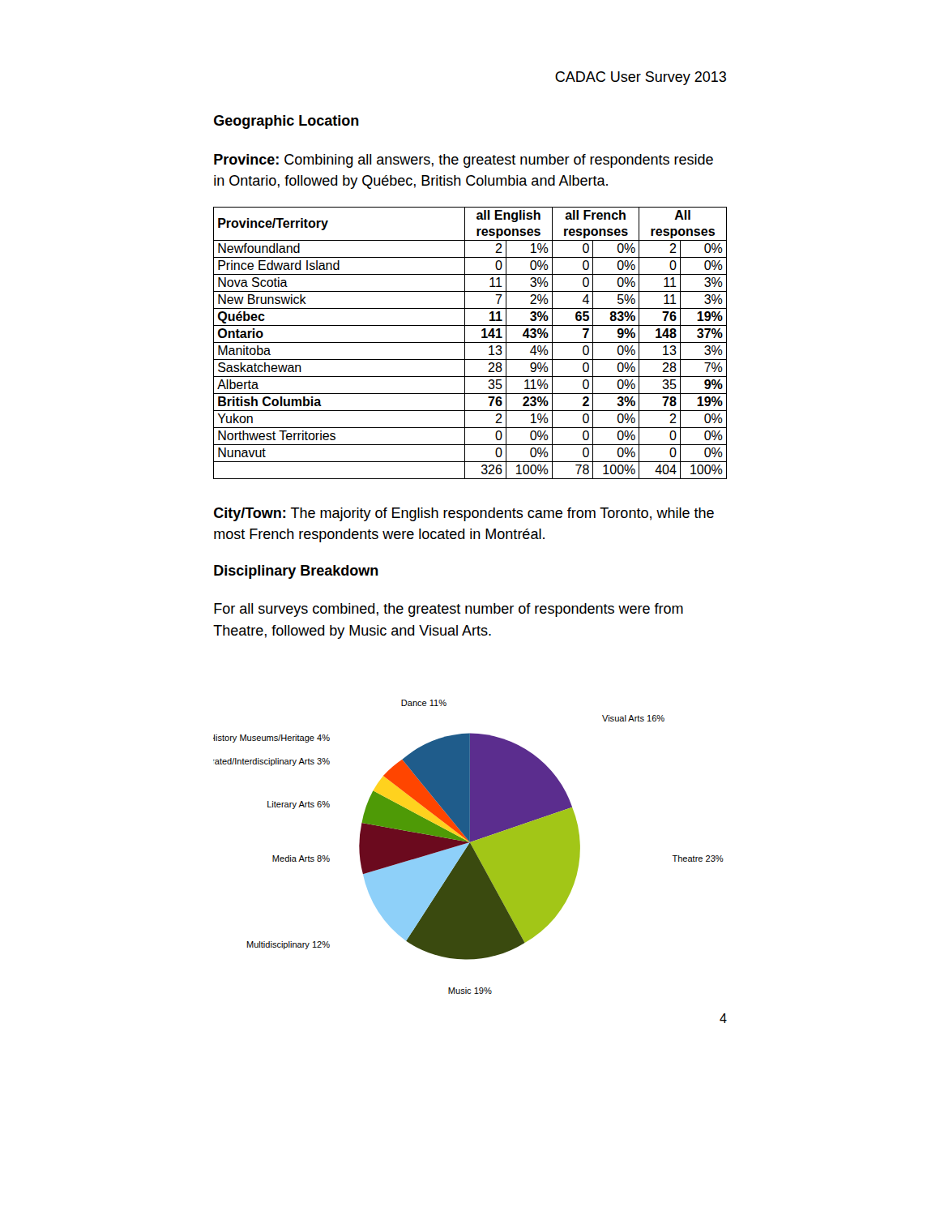CADAC User Survey 2013
Geographic Location
Province: Combining all answers, the greatest number of respondents reside in Ontario, followed by Québec, British Columbia and Alberta.
| Province/Territory | all English responses | all French responses | All responses |
| --- | --- | --- | --- |
| Newfoundland | 2 | 1% | 0 | 0% | 2 | 0% |
| Prince Edward Island | 0 | 0% | 0 | 0% | 0 | 0% |
| Nova Scotia | 11 | 3% | 0 | 0% | 11 | 3% |
| New Brunswick | 7 | 2% | 4 | 5% | 11 | 3% |
| Québec | 11 | 3% | 65 | 83% | 76 | 19% |
| Ontario | 141 | 43% | 7 | 9% | 148 | 37% |
| Manitoba | 13 | 4% | 0 | 0% | 13 | 3% |
| Saskatchewan | 28 | 9% | 0 | 0% | 28 | 7% |
| Alberta | 35 | 11% | 0 | 0% | 35 | 9% |
| British Columbia | 76 | 23% | 2 | 3% | 78 | 19% |
| Yukon | 2 | 1% | 0 | 0% | 2 | 0% |
| Northwest Territories | 0 | 0% | 0 | 0% | 0 | 0% |
| Nunavut | 0 | 0% | 0 | 0% | 0 | 0% |
| | 326 | 100% | 78 | 100% | 404 | 100% |
City/Town: The majority of English respondents came from Toronto, while the most French respondents were located in Montréal.
Disciplinary Breakdown
For all surveys combined, the greatest number of respondents were from Theatre, followed by Music and Visual Arts.
Visual Arts 16% Theatre 23% Music 19% Multidisciplinary 12% Media Arts 8% Literary Arts 6% Integrated/Interdisciplinary Arts 3% History Museums/Heritage 4% Dance 11%
4